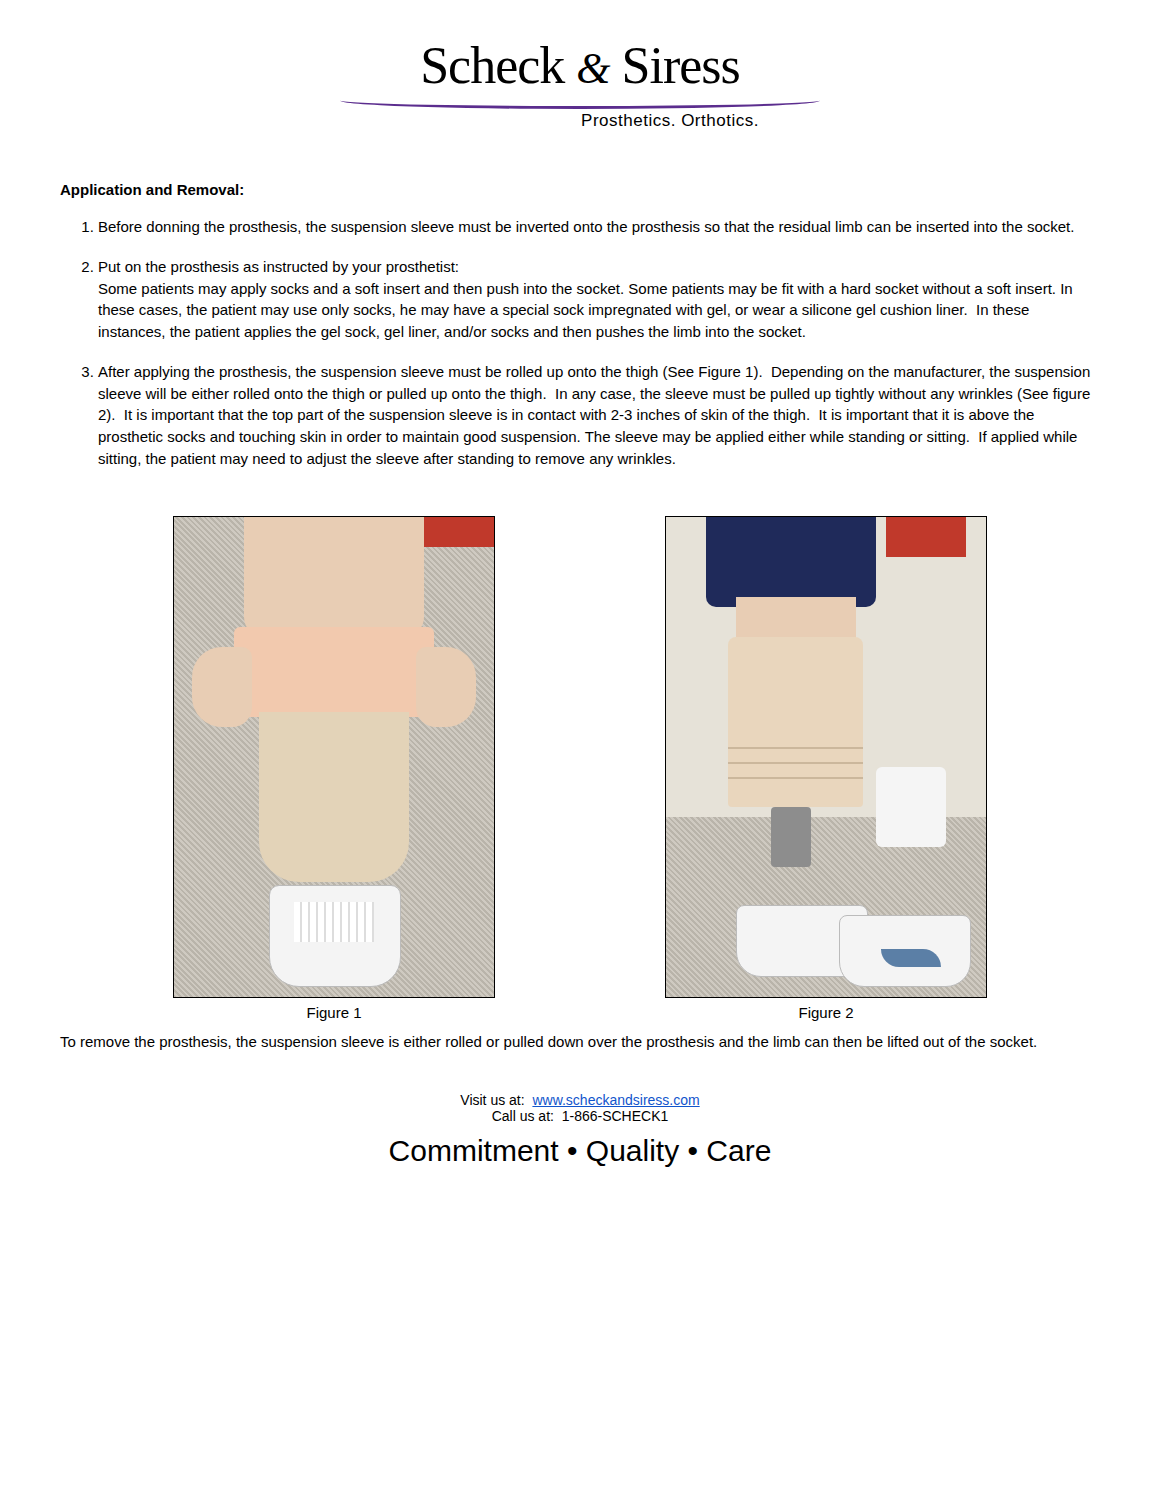Scheck & Siress
Prosthetics. Orthotics.
Application and Removal:
Before donning the prosthesis, the suspension sleeve must be inverted onto the prosthesis so that the residual limb can be inserted into the socket.
Put on the prosthesis as instructed by your prosthetist:
Some patients may apply socks and a soft insert and then push into the socket. Some patients may be fit with a hard socket without a soft insert. In these cases, the patient may use only socks, he may have a special sock impregnated with gel, or wear a silicone gel cushion liner. In these instances, the patient applies the gel sock, gel liner, and/or socks and then pushes the limb into the socket.
After applying the prosthesis, the suspension sleeve must be rolled up onto the thigh (See Figure 1). Depending on the manufacturer, the suspension sleeve will be either rolled onto the thigh or pulled up onto the thigh. In any case, the sleeve must be pulled up tightly without any wrinkles (See figure 2). It is important that the top part of the suspension sleeve is in contact with 2-3 inches of skin of the thigh. It is important that it is above the prosthetic socks and touching skin in order to maintain good suspension. The sleeve may be applied either while standing or sitting. If applied while sitting, the patient may need to adjust the sleeve after standing to remove any wrinkles.
Figure 1
Figure 2
To remove the prosthesis, the suspension sleeve is either rolled or pulled down over the prosthesis and the limb can then be lifted out of the socket.
Visit us at: www.scheckandsiress.com
Call us at: 1-866-SCHECK1
Commitment • Quality • Care